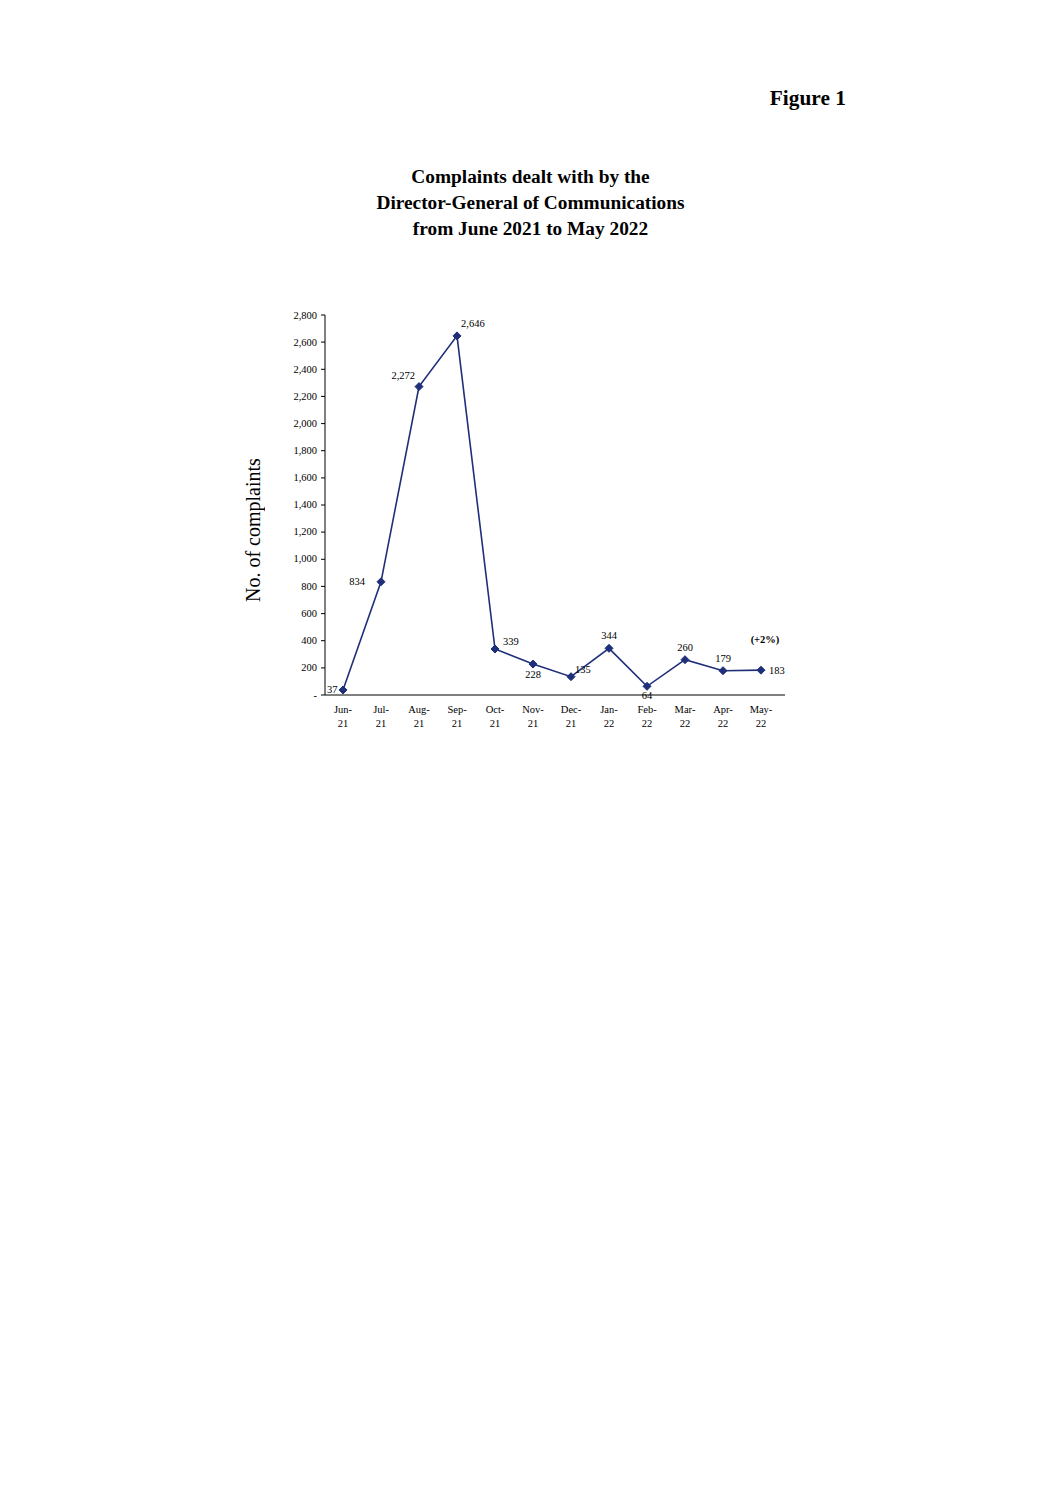Figure 1
Complaints dealt with by the
Director-General of Communications
from June 2021 to May 2022
No. of complaints
2,800 2,600 2,400 2,200 2,000 1,800 1,600 1,400 1,200 1,000 800 600 400 200 - Data points: x positions: 12 categories across 60..520 -> step ~ 38.33, first at 78, last at 500 values: 37, 834, 2272, 2646, 339, 228, 135, 344, 64, 260, 179, 183 y = 400 - v*0.135714 37 834 2,272 2,646 339 228 135 344 64 260 179 183 (+2%) Jun- 21 Jul- 21 Aug- 21 Sep- 21 Oct- 21 Nov- 21 Dec- 21 Jan- 22 Feb- 22 Mar- 22 Apr- 22 May- 22